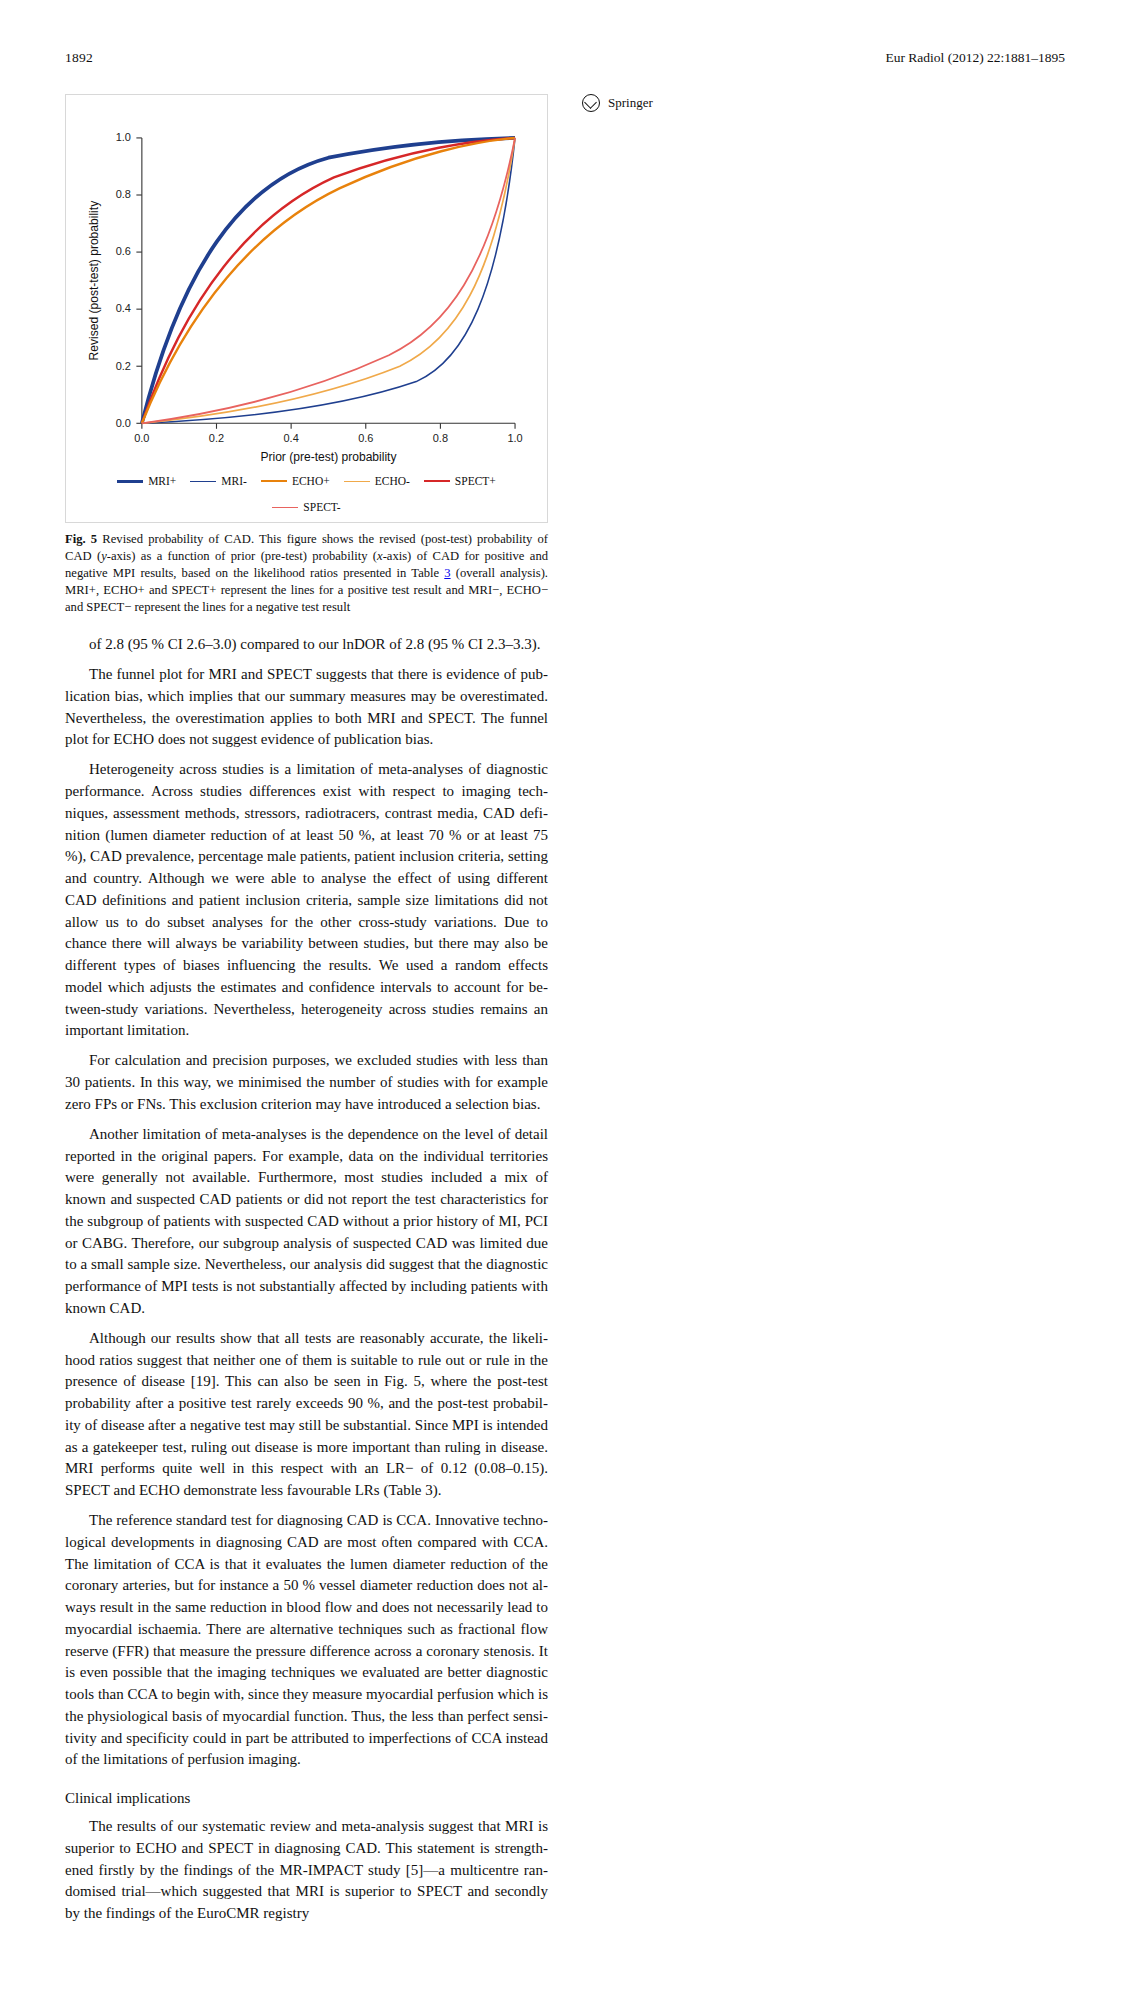1892 Eur Radiol (2012) 22:1881–1895
0.0 0.2 0.4 0.6 0.8 1.0 0.0 0.2 0.4 0.6 0.8 1.0 Prior (pre-test) probability Revised (post-test) probability
MRI+ MRI- ECHO+ ECHO- SPECT+ SPECT-
Fig. 5 Revised probability of CAD. This figure shows the revised (post-test) probability of CAD (y-axis) as a function of prior (pre-test) probability (x-axis) of CAD for positive and negative MPI results, based on the likelihood ratios presented in Table 3 (overall analysis). MRI+, ECHO+ and SPECT+ represent the lines for a positive test result and MRI−, ECHO− and SPECT− represent the lines for a negative test result
of 2.8 (95 % CI 2.6–3.0) compared to our lnDOR of 2.8 (95 % CI 2.3–3.3).
The funnel plot for MRI and SPECT suggests that there is evidence of publication bias, which implies that our summary measures may be overestimated. Nevertheless, the overestimation applies to both MRI and SPECT. The funnel plot for ECHO does not suggest evidence of publication bias.
Heterogeneity across studies is a limitation of meta-analyses of diagnostic performance. Across studies differences exist with respect to imaging techniques, assessment methods, stressors, radiotracers, contrast media, CAD definition (lumen diameter reduction of at least 50 %, at least 70 % or at least 75 %), CAD prevalence, percentage male patients, patient inclusion criteria, setting and country. Although we were able to analyse the effect of using different CAD definitions and patient inclusion criteria, sample size limitations did not allow us to do subset analyses for the other cross-study variations. Due to chance there will always be variability between studies, but there may also be different types of biases influencing the results. We used a random effects model which adjusts the estimates and confidence intervals to account for between-study variations. Nevertheless, heterogeneity across studies remains an important limitation.
For calculation and precision purposes, we excluded studies with less than 30 patients. In this way, we minimised the number of studies with for example zero FPs or FNs. This exclusion criterion may have introduced a selection bias.
Another limitation of meta-analyses is the dependence on the level of detail reported in the original papers. For example, data on the individual territories were generally not available. Furthermore, most studies included a mix of known and suspected CAD patients or did not report the test characteristics for the subgroup of patients with suspected CAD without a prior history of MI, PCI or CABG. Therefore, our subgroup analysis of suspected CAD was limited due to a small sample size. Nevertheless, our analysis did suggest that the diagnostic performance of MPI tests is not substantially affected by including patients with known CAD.
Although our results show that all tests are reasonably accurate, the likelihood ratios suggest that neither one of them is suitable to rule out or rule in the presence of disease [19]. This can also be seen in Fig. 5, where the post-test probability after a positive test rarely exceeds 90 %, and the post-test probability of disease after a negative test may still be substantial. Since MPI is intended as a gatekeeper test, ruling out disease is more important than ruling in disease. MRI performs quite well in this respect with an LR− of 0.12 (0.08–0.15). SPECT and ECHO demonstrate less favourable LRs (Table 3).
The reference standard test for diagnosing CAD is CCA. Innovative technological developments in diagnosing CAD are most often compared with CCA. The limitation of CCA is that it evaluates the lumen diameter reduction of the coronary arteries, but for instance a 50 % vessel diameter reduction does not always result in the same reduction in blood flow and does not necessarily lead to myocardial ischaemia. There are alternative techniques such as fractional flow reserve (FFR) that measure the pressure difference across a coronary stenosis. It is even possible that the imaging techniques we evaluated are better diagnostic tools than CCA to begin with, since they measure myocardial perfusion which is the physiological basis of myocardial function. Thus, the less than perfect sensitivity and specificity could in part be attributed to imperfections of CCA instead of the limitations of perfusion imaging.
Clinical implications
The results of our systematic review and meta-analysis suggest that MRI is superior to ECHO and SPECT in diagnosing CAD. This statement is strengthened firstly by the findings of the MR-IMPACT study [5]—a multicentre randomised trial—which suggested that MRI is superior to SPECT and secondly by the findings of the EuroCMR registry
Springer